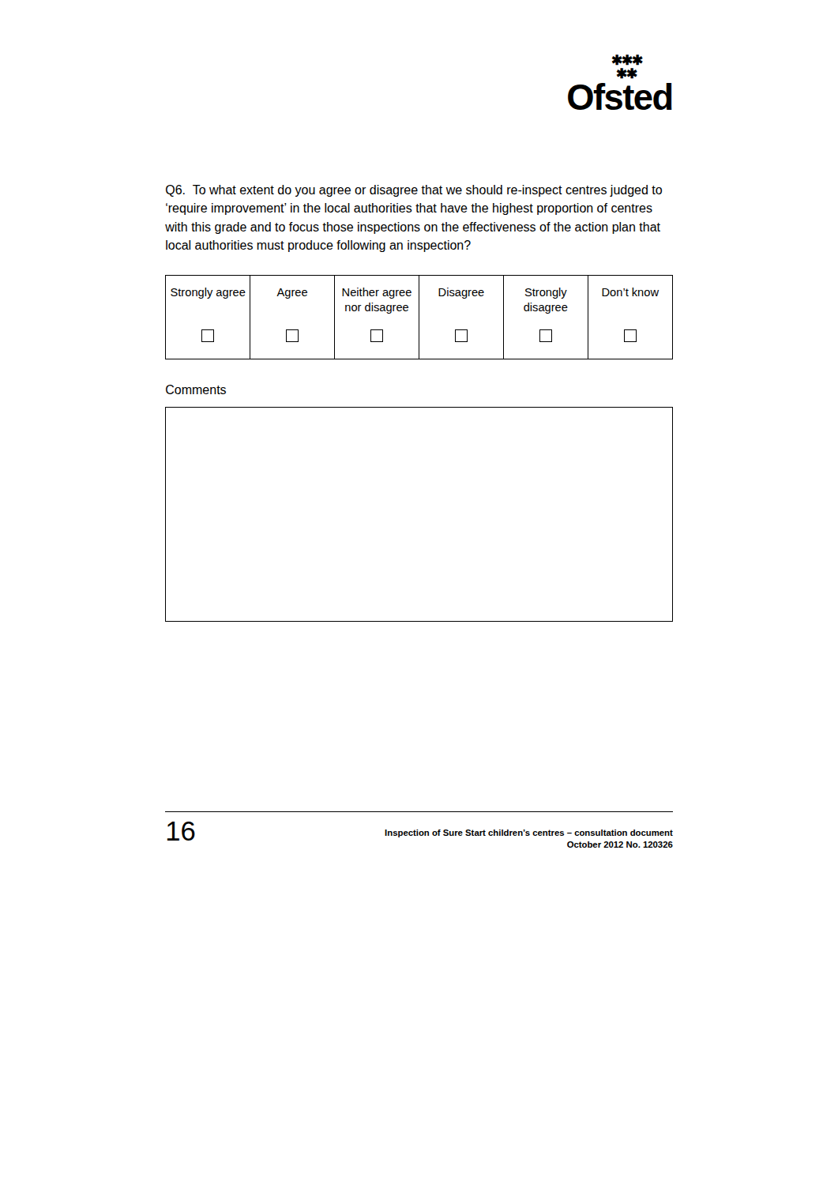✱✱✱
✱✱
Ofsted
Q6. To what extent do you agree or disagree that we should re-inspect centres judged to ‘require improvement’ in the local authorities that have the highest proportion of centres with this grade and to focus those inspections on the effectiveness of the action plan that local authorities must produce following an inspection?
| Strongly agree | Agree | Neither agree nor disagree | Disagree | Strongly disagree | Don’t know |
Comments
16
Inspection of Sure Start children’s centres – consultation document
October 2012 No. 120326